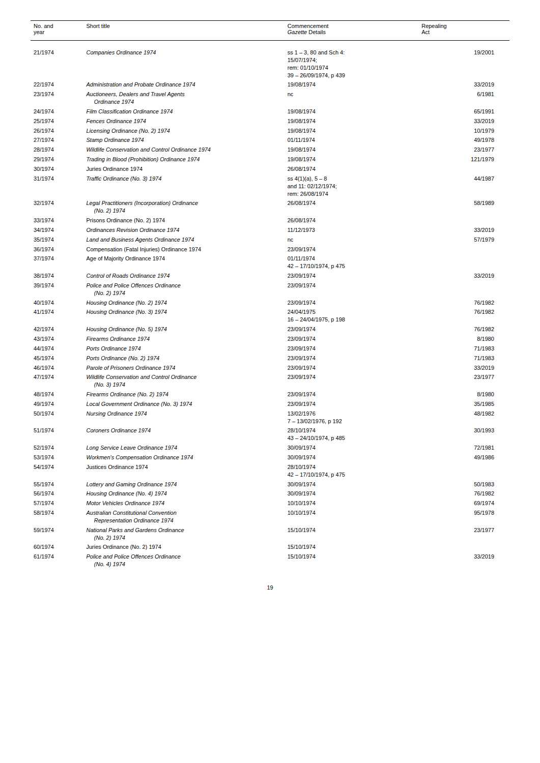| No. and year | Short title | Commencement Gazette Details | Repealing Act |
| --- | --- | --- | --- |
| 21/1974 | Companies Ordinance 1974 | ss 1 – 3, 80 and Sch 4: 15/07/1974; rem: 01/10/1974 39 – 26/09/1974, p 439 | 19/2001 |
| 22/1974 | Administration and Probate Ordinance 1974 | 19/08/1974 | 33/2019 |
| 23/1974 | Auctioneers, Dealers and Travel Agents Ordinance 1974 | nc | 6/1981 |
| 24/1974 | Film Classification Ordinance 1974 | 19/08/1974 | 65/1991 |
| 25/1974 | Fences Ordinance 1974 | 19/08/1974 | 33/2019 |
| 26/1974 | Licensing Ordinance (No. 2) 1974 | 19/08/1974 | 10/1979 |
| 27/1974 | Stamp Ordinance 1974 | 01/11/1974 | 49/1978 |
| 28/1974 | Wildlife Conservation and Control Ordinance 1974 | 19/08/1974 | 23/1977 |
| 29/1974 | Trading in Blood (Prohibition) Ordinance 1974 | 19/08/1974 | 121/1979 |
| 30/1974 | Juries Ordinance 1974 | 26/08/1974 | |
| 31/1974 | Traffic Ordinance (No. 3) 1974 | ss 4(1)(a), 5 – 8 and 11: 02/12/1974; rem: 26/08/1974 | 44/1987 |
| 32/1974 | Legal Practitioners (Incorporation) Ordinance (No. 2) 1974 | 26/08/1974 | 58/1989 |
| 33/1974 | Prisons Ordinance (No. 2) 1974 | 26/08/1974 | |
| 34/1974 | Ordinances Revision Ordinance 1974 | 11/12/1973 | 33/2019 |
| 35/1974 | Land and Business Agents Ordinance 1974 | nc | 57/1979 |
| 36/1974 | Compensation (Fatal Injuries) Ordinance 1974 | 23/09/1974 | |
| 37/1974 | Age of Majority Ordinance 1974 | 01/11/1974 42 – 17/10/1974, p 475 | |
| 38/1974 | Control of Roads Ordinance 1974 | 23/09/1974 | 33/2019 |
| 39/1974 | Police and Police Offences Ordinance (No. 2) 1974 | 23/09/1974 | |
| 40/1974 | Housing Ordinance (No. 2) 1974 | 23/09/1974 | 76/1982 |
| 41/1974 | Housing Ordinance (No. 3) 1974 | 24/04/1975 16 – 24/04/1975, p 198 | 76/1982 |
| 42/1974 | Housing Ordinance (No. 5) 1974 | 23/09/1974 | 76/1982 |
| 43/1974 | Firearms Ordinance 1974 | 23/09/1974 | 8/1980 |
| 44/1974 | Ports Ordinance 1974 | 23/09/1974 | 71/1983 |
| 45/1974 | Ports Ordinance (No. 2) 1974 | 23/09/1974 | 71/1983 |
| 46/1974 | Parole of Prisoners Ordinance 1974 | 23/09/1974 | 33/2019 |
| 47/1974 | Wildlife Conservation and Control Ordinance (No. 3) 1974 | 23/09/1974 | 23/1977 |
| 48/1974 | Firearms Ordinance (No. 2) 1974 | 23/09/1974 | 8/1980 |
| 49/1974 | Local Government Ordinance (No. 3) 1974 | 23/09/1974 | 35/1985 |
| 50/1974 | Nursing Ordinance 1974 | 13/02/1976 7 – 13/02/1976, p 192 | 48/1982 |
| 51/1974 | Coroners Ordinance 1974 | 28/10/1974 43 – 24/10/1974, p 485 | 30/1993 |
| 52/1974 | Long Service Leave Ordinance 1974 | 30/09/1974 | 72/1981 |
| 53/1974 | Workmen's Compensation Ordinance 1974 | 30/09/1974 | 49/1986 |
| 54/1974 | Justices Ordinance 1974 | 28/10/1974 42 – 17/10/1974, p 475 | |
| 55/1974 | Lottery and Gaming Ordinance 1974 | 30/09/1974 | 50/1983 |
| 56/1974 | Housing Ordinance (No. 4) 1974 | 30/09/1974 | 76/1982 |
| 57/1974 | Motor Vehicles Ordinance 1974 | 10/10/1974 | 69/1974 |
| 58/1974 | Australian Constitutional Convention Representation Ordinance 1974 | 10/10/1974 | 95/1978 |
| 59/1974 | National Parks and Gardens Ordinance (No. 2) 1974 | 15/10/1974 | 23/1977 |
| 60/1974 | Juries Ordinance (No. 2) 1974 | 15/10/1974 | |
| 61/1974 | Police and Police Offences Ordinance (No. 4) 1974 | 15/10/1974 | 33/2019 |
19